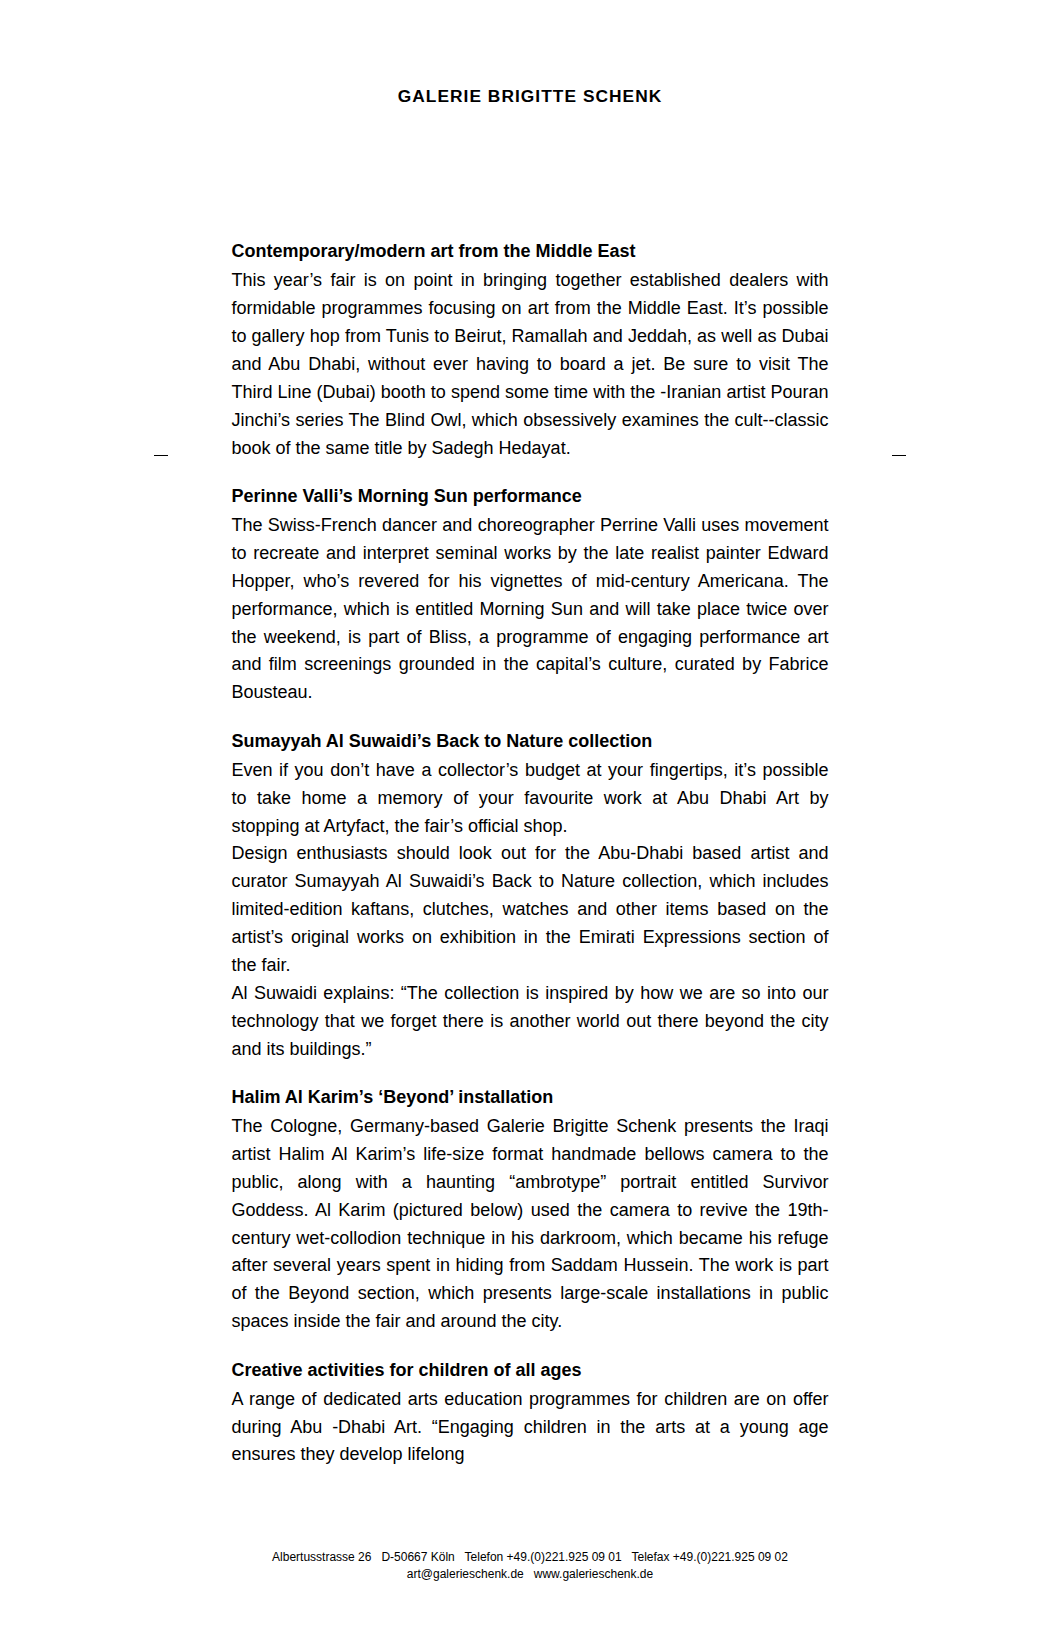GALERIE BRIGITTE SCHENK
Contemporary/modern art from the Middle East
This year’s fair is on point in bringing together established dealers with formidable programmes focusing on art from the Middle East. It’s possible to gallery hop from Tunis to Beirut, Ramallah and Jeddah, as well as Dubai and Abu Dhabi, without ever having to board a jet. Be sure to visit The Third Line (Dubai) booth to spend some time with the -Iranian artist Pouran Jinchi’s series The Blind Owl, which obsessively examines the cult--classic book of the same title by Sadegh Hedayat.
Perinne Valli’s Morning Sun performance
The Swiss-French dancer and choreographer Perrine Valli uses movement to recreate and interpret seminal works by the late realist painter Edward Hopper, who’s revered for his vignettes of mid-century Americana. The performance, which is entitled Morning Sun and will take place twice over the weekend, is part of Bliss, a programme of engaging performance art and film screenings grounded in the capital’s culture, curated by Fabrice Bousteau.
Sumayyah Al Suwaidi’s Back to Nature collection
Even if you don’t have a collector’s budget at your fingertips, it’s possible to take home a memory of your favourite work at Abu Dhabi Art by stopping at Artyfact, the fair’s official shop.
Design enthusiasts should look out for the Abu-Dhabi based artist and curator Sumayyah Al Suwaidi’s Back to Nature collection, which includes limited-edition kaftans, clutches, watches and other items based on the artist’s original works on exhibition in the Emirati Expressions section of the fair.
Al Suwaidi explains: “The collection is inspired by how we are so into our technology that we forget there is another world out there beyond the city and its buildings.”
Halim Al Karim’s ‘Beyond’ installation
The Cologne, Germany-based Galerie Brigitte Schenk presents the Iraqi artist Halim Al Karim’s life-size format handmade bellows camera to the public, along with a haunting “ambrotype” portrait entitled Survivor Goddess. Al Karim (pictured below) used the camera to revive the 19th-century wet-collodion technique in his darkroom, which became his refuge after several years spent in hiding from Saddam Hussein. The work is part of the Beyond section, which presents large-scale installations in public spaces inside the fair and around the city.
Creative activities for children of all ages
A range of dedicated arts education programmes for children are on offer during Abu -Dhabi Art. “Engaging children in the arts at a young age ensures they develop lifelong
Albertusstrasse 26 D-50667 Köln Telefon +49.(0)221.925 09 01 Telefax +49.(0)221.925 09 02
art@galerieschenk.de www.galerieschenk.de